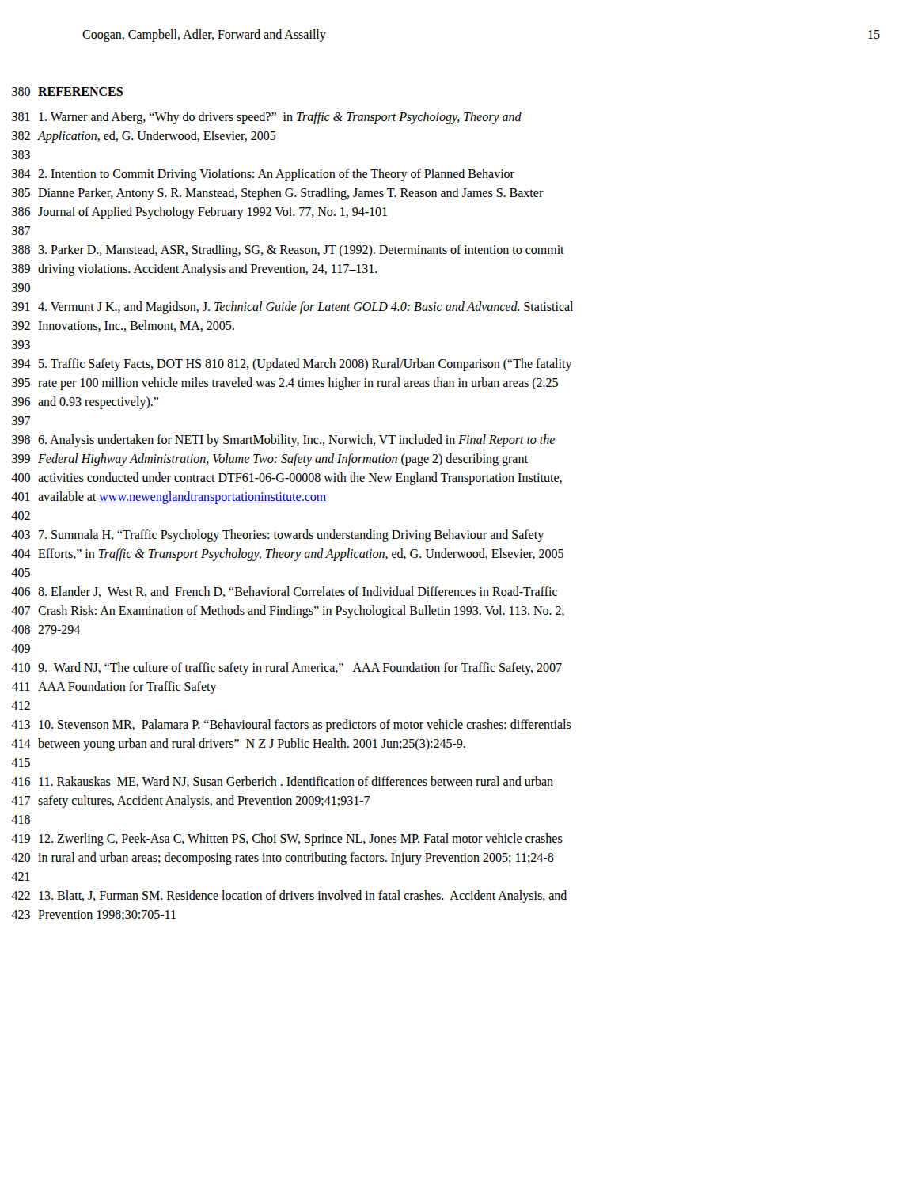Coogan, Campbell, Adler, Forward and Assailly 15
380
REFERENCES
3811. Warner and Aberg, “Why do drivers speed?” in Traffic & Transport Psychology, Theory and
382 Application, ed, G. Underwood, Elsevier, 2005
383
3842. Intention to Commit Driving Violations: An Application of the Theory of Planned Behavior
385 Dianne Parker, Antony S. R. Manstead, Stephen G. Stradling, James T. Reason and James S. Baxter
386 Journal of Applied Psychology February 1992 Vol. 77, No. 1, 94-101
387
3883. Parker D., Manstead, ASR, Stradling, SG, & Reason, JT (1992). Determinants of intention to commit
389driving violations. Accident Analysis and Prevention, 24, 117–131.
390
3914. Vermunt J K., and Magidson, J. Technical Guide for Latent GOLD 4.0: Basic and Advanced. Statistical
392 Innovations, Inc., Belmont, MA, 2005.
393
3945. Traffic Safety Facts, DOT HS 810 812, (Updated March 2008) Rural/Urban Comparison (“The fatality
395rate per 100 million vehicle miles traveled was 2.4 times higher in rural areas than in urban areas (2.25
396and 0.93 respectively).”
397
3986. Analysis undertaken for NETI by SmartMobility, Inc., Norwich, VT included in Final Report to the
399 Federal Highway Administration, Volume Two: Safety and Information (page 2) describing grant
400activities conducted under contract DTF61-06-G-00008 with the New England Transportation Institute,
401available at www.newenglandtransportationinstitute.com
402
4037. Summala H, “Traffic Psychology Theories: towards understanding Driving Behaviour and Safety
404 Efforts,” in Traffic & Transport Psychology, Theory and Application, ed, G. Underwood, Elsevier, 2005
405
4068. Elander J, West R, and French D, “Behavioral Correlates of Individual Differences in Road-Traffic
407 Crash Risk: An Examination of Methods and Findings” in Psychological Bulletin 1993. Vol. 113. No. 2,
408279-294
409
4109. Ward NJ, “The culture of traffic safety in rural America,” AAA Foundation for Traffic Safety, 2007
411 AAA Foundation for Traffic Safety
412
41310. Stevenson MR, Palamara P. “Behavioural factors as predictors of motor vehicle crashes: differentials
414between young urban and rural drivers” N Z J Public Health. 2001 Jun;25(3):245-9.
415
41611. Rakauskas ME, Ward NJ, Susan Gerberich . Identification of differences between rural and urban
417safety cultures, Accident Analysis, and Prevention 2009;41;931-7
418
41912. Zwerling C, Peek-Asa C, Whitten PS, Choi SW, Sprince NL, Jones MP. Fatal motor vehicle crashes
420in rural and urban areas; decomposing rates into contributing factors. Injury Prevention 2005; 11;24-8
421
42213. Blatt, J, Furman SM. Residence location of drivers involved in fatal crashes. Accident Analysis, and
423 Prevention 1998;30:705-11